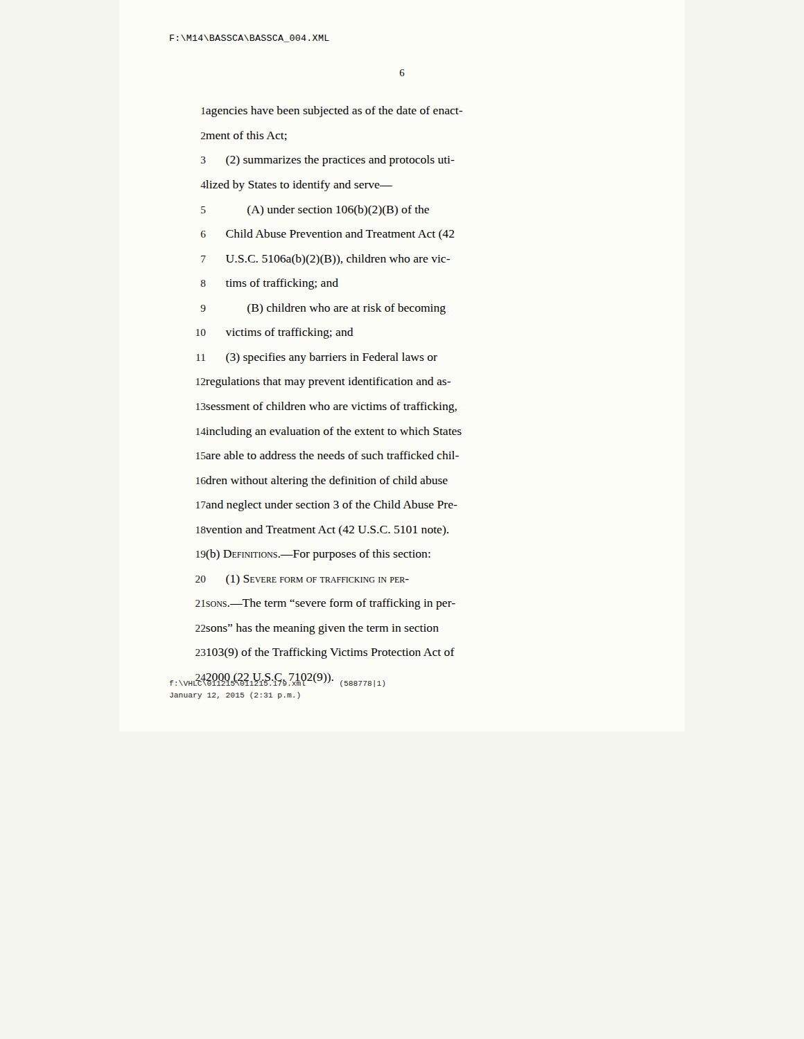F:\M14\BASSCA\BASSCA_004.XML
6
| 1 | agencies have been subjected as of the date of enact- |
| 2 | ment of this Act; |
| 3 | (2) summarizes the practices and protocols uti- |
| 4 | lized by States to identify and serve— |
| 5 | (A) under section 106(b)(2)(B) of the |
| 6 | Child Abuse Prevention and Treatment Act (42 |
| 7 | U.S.C. 5106a(b)(2)(B)), children who are vic- |
| 8 | tims of trafficking; and |
| 9 | (B) children who are at risk of becoming |
| 10 | victims of trafficking; and |
| 11 | (3) specifies any barriers in Federal laws or |
| 12 | regulations that may prevent identification and as- |
| 13 | sessment of children who are victims of trafficking, |
| 14 | including an evaluation of the extent to which States |
| 15 | are able to address the needs of such trafficked chil- |
| 16 | dren without altering the definition of child abuse |
| 17 | and neglect under section 3 of the Child Abuse Pre- |
| 18 | vention and Treatment Act (42 U.S.C. 5101 note). |
| 19 | (b) Definitions. —For purposes of this section: |
| 20 | (1) Severe form of trafficking in per- |
| 21 | sons. —The term “severe form of trafficking in per- |
| 22 | sons” has the meaning given the term in section |
| 23 | 103(9) of the Trafficking Victims Protection Act of |
| 24 | 2000 (22 U.S.C. 7102(9)). |
f:\VHLC\011215\011215.179.xml(588778|1)
January 12, 2015 (2:31 p.m.)